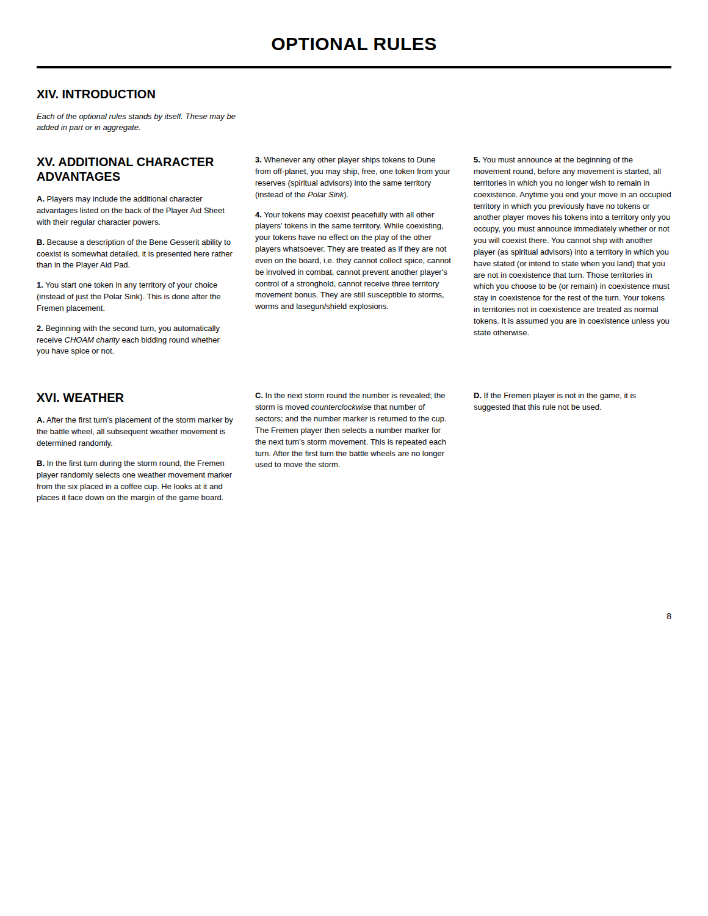OPTIONAL RULES
XIV. INTRODUCTION
Each of the optional rules stands by itself. These may be added in part or in aggregate.
XV. ADDITIONAL CHARACTER ADVANTAGES
A. Players may include the additional character advantages listed on the back of the Player Aid Sheet with their regular character powers.
B. Because a description of the Bene Gesserit ability to coexist is somewhat detailed, it is presented here rather than in the Player Aid Pad.
1. You start one token in any territory of your choice (instead of just the Polar Sink). This is done after the Fremen placement.
2. Beginning with the second turn, you automatically receive CHOAM charity each bidding round whether you have spice or not.
3. Whenever any other player ships tokens to Dune from off-planet, you may ship, free, one token from your reserves (spiritual advisors) into the same territory (instead of the Polar Sink).
4. Your tokens may coexist peacefully with all other players' tokens in the same territory. While coexisting, your tokens have no effect on the play of the other players whatsoever. They are treated as if they are not even on the board, i.e. they cannot collect spice, cannot be involved in combat, cannot prevent another player's control of a stronghold, cannot receive three territory movement bonus. They are still susceptible to storms, worms and lasegun/shield explosions.
5. You must announce at the beginning of the movement round, before any movement is started, all territories in which you no longer wish to remain in coexistence. Anytime you end your move in an occupied territory in which you previously have no tokens or another player moves his tokens into a territory only you occupy, you must announce immediately whether or not you will coexist there. You cannot ship with another player (as spiritual advisors) into a territory in which you have stated (or intend to state when you land) that you are not in coexistence that turn. Those territories in which you choose to be (or remain) in coexistence must stay in coexistence for the rest of the turn. Your tokens in territories not in coexistence are treated as normal tokens. It is assumed you are in coexistence unless you state otherwise.
XVI. WEATHER
A. After the first turn's placement of the storm marker by the battle wheel, all subsequent weather movement is determined randomly.
B. In the first turn during the storm round, the Fremen player randomly selects one weather movement marker from the six placed in a coffee cup. He looks at it and places it face down on the margin of the game board.
C. In the next storm round the number is revealed; the storm is moved counterclockwise that number of sectors; and the number marker is returned to the cup. The Fremen player then selects a number marker for the next turn's storm movement. This is repeated each turn. After the first turn the battle wheels are no longer used to move the storm.
D. If the Fremen player is not in the game, it is suggested that this rule not be used.
8